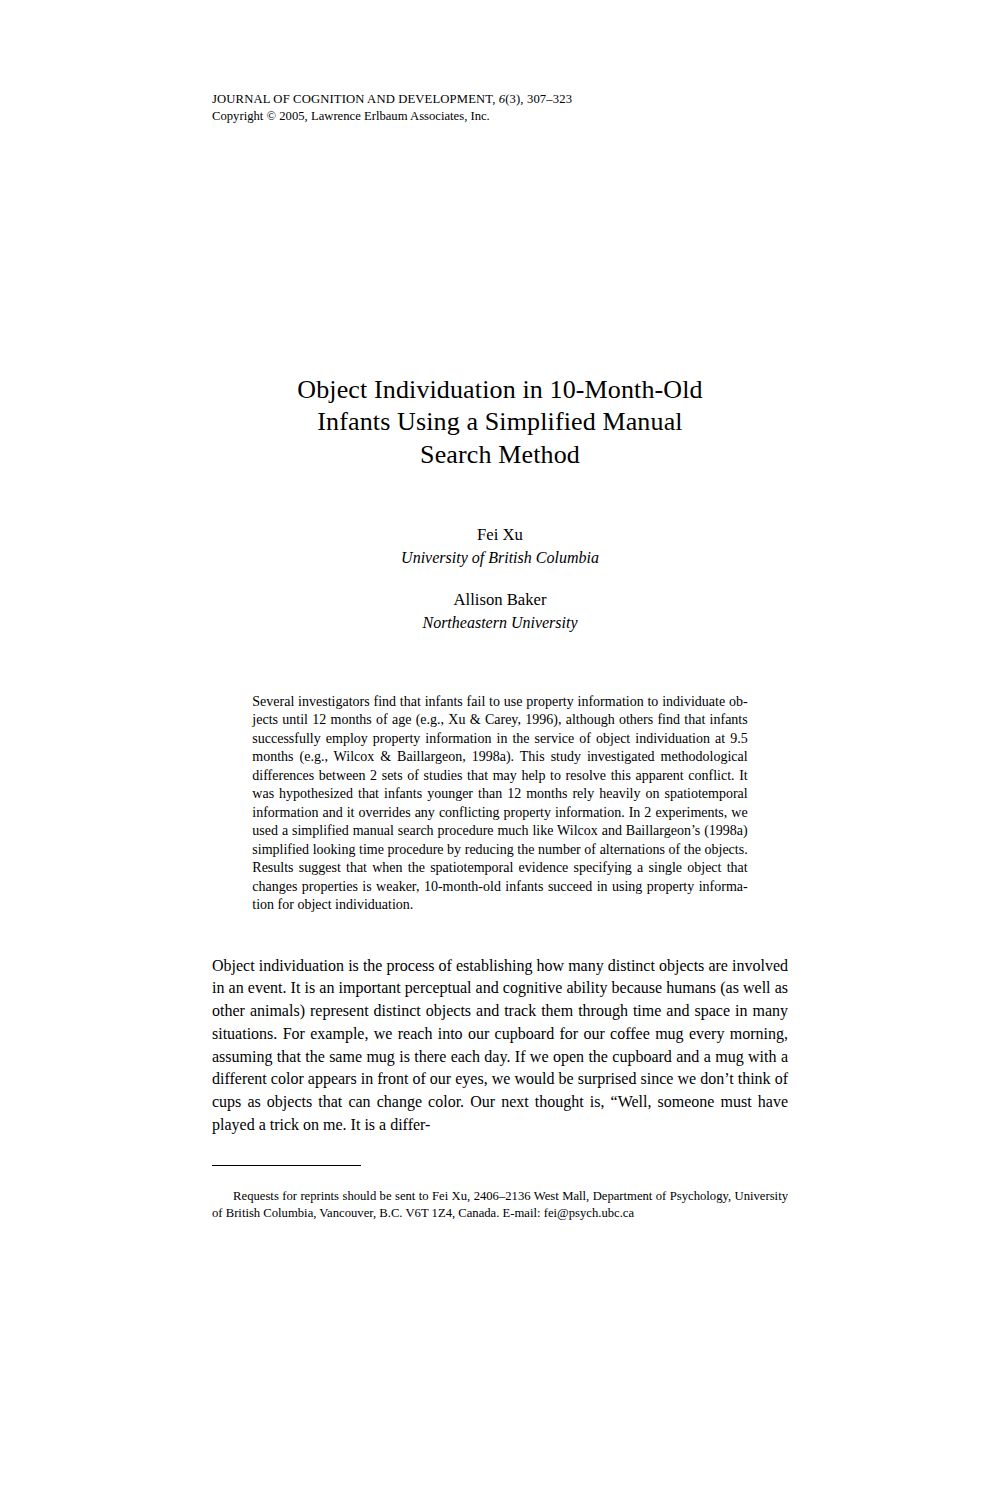JOURNAL OF COGNITION AND DEVELOPMENT, 6(3), 307–323
Copyright © 2005, Lawrence Erlbaum Associates, Inc.
Object Individuation in 10-Month-Old
Infants Using a Simplified Manual
Search Method
Fei Xu
University of British Columbia
Allison Baker
Northeastern University
Several investigators find that infants fail to use property information to individuate objects until 12 months of age (e.g., Xu & Carey, 1996), although others find that infants successfully employ property information in the service of object individuation at 9.5 months (e.g., Wilcox & Baillargeon, 1998a). This study investigated methodological differences between 2 sets of studies that may help to resolve this apparent conflict. It was hypothesized that infants younger than 12 months rely heavily on spatiotemporal information and it overrides any conflicting property information. In 2 experiments, we used a simplified manual search procedure much like Wilcox and Baillargeon’s (1998a) simplified looking time procedure by reducing the number of alternations of the objects. Results suggest that when the spatiotemporal evidence specifying a single object that changes properties is weaker, 10-month-old infants succeed in using property information for object individuation.
Object individuation is the process of establishing how many distinct objects are involved in an event. It is an important perceptual and cognitive ability because humans (as well as other animals) represent distinct objects and track them through time and space in many situations. For example, we reach into our cupboard for our coffee mug every morning, assuming that the same mug is there each day. If we open the cupboard and a mug with a different color appears in front of our eyes, we would be surprised since we don’t think of cups as objects that can change color. Our next thought is, “Well, someone must have played a trick on me. It is a differ-
Requests for reprints should be sent to Fei Xu, 2406–2136 West Mall, Department of Psychology, University of British Columbia, Vancouver, B.C. V6T 1Z4, Canada. E-mail: fei@psych.ubc.ca